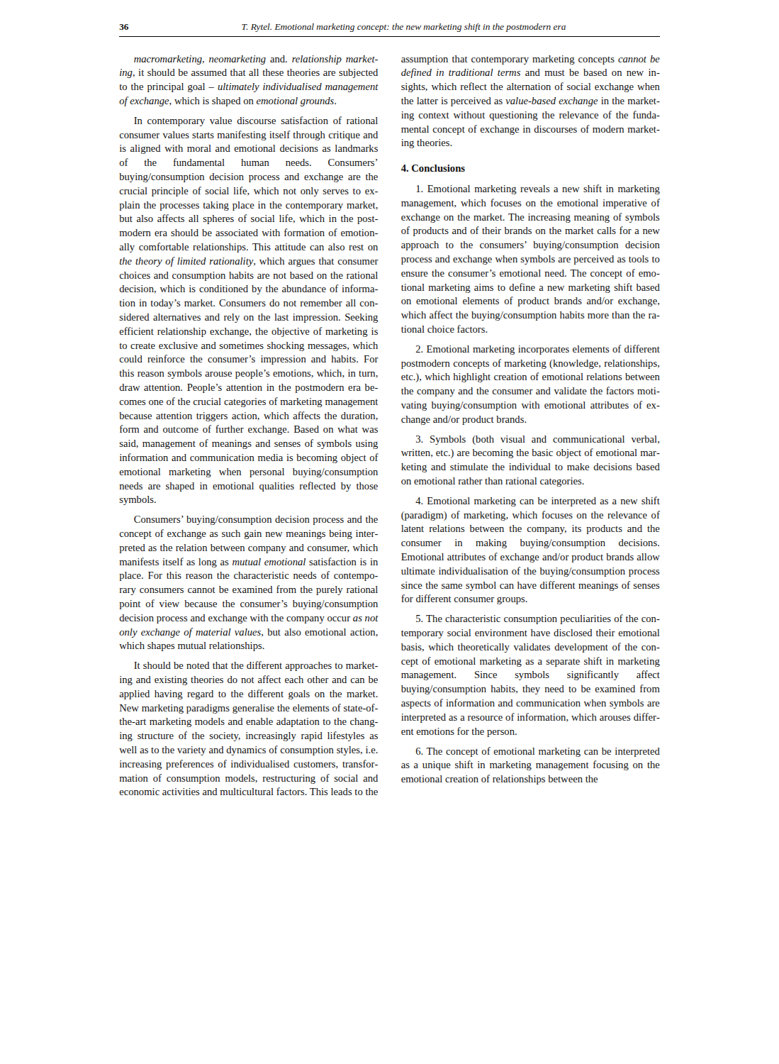36 T. Rytel. Emotional marketing concept: the new marketing shift in the postmodern era
macromarketing, neomarketing and. relationship marketing, it should be assumed that all these theories are subjected to the principal goal – ultimately individualised management of exchange, which is shaped on emotional grounds.
In contemporary value discourse satisfaction of rational consumer values starts manifesting itself through critique and is aligned with moral and emotional decisions as landmarks of the fundamental human needs. Consumers’ buying/consumption decision process and exchange are the crucial principle of social life, which not only serves to explain the processes taking place in the contemporary market, but also affects all spheres of social life, which in the postmodern era should be associated with formation of emotionally comfortable relationships. This attitude can also rest on the theory of limited rationality, which argues that consumer choices and consumption habits are not based on the rational decision, which is conditioned by the abundance of information in today’s market. Consumers do not remember all considered alternatives and rely on the last impression. Seeking efficient relationship exchange, the objective of marketing is to create exclusive and sometimes shocking messages, which could reinforce the consumer’s impression and habits. For this reason symbols arouse people’s emotions, which, in turn, draw attention. People’s attention in the postmodern era becomes one of the crucial categories of marketing management because attention triggers action, which affects the duration, form and outcome of further exchange. Based on what was said, management of meanings and senses of symbols using information and communication media is becoming object of emotional marketing when personal buying/consumption needs are shaped in emotional qualities reflected by those symbols.
Consumers’ buying/consumption decision process and the concept of exchange as such gain new meanings being interpreted as the relation between company and consumer, which manifests itself as long as mutual emotional satisfaction is in place. For this reason the characteristic needs of contemporary consumers cannot be examined from the purely rational point of view because the consumer’s buying/consumption decision process and exchange with the company occur as not only exchange of material values, but also emotional action, which shapes mutual relationships.
It should be noted that the different approaches to marketing and existing theories do not affect each other and can be applied having regard to the different goals on the market. New marketing paradigms generalise the elements of state-of-the-art marketing models and enable adaptation to the changing structure of the society, increasingly rapid lifestyles as well as to the variety and dynamics of consumption styles, i.e. increasing preferences of individualised customers, transformation of consumption models, restructuring of social and economic activities and multicultural factors. This leads to the assumption that contemporary marketing concepts cannot be defined in traditional terms and must be based on new insights, which reflect the alternation of social exchange when the latter is perceived as value-based exchange in the marketing context without questioning the relevance of the fundamental concept of exchange in discourses of modern marketing theories.
4. Conclusions
1. Emotional marketing reveals a new shift in marketing management, which focuses on the emotional imperative of exchange on the market. The increasing meaning of symbols of products and of their brands on the market calls for a new approach to the consumers’ buying/consumption decision process and exchange when symbols are perceived as tools to ensure the consumer’s emotional need. The concept of emotional marketing aims to define a new marketing shift based on emotional elements of product brands and/or exchange, which affect the buying/consumption habits more than the rational choice factors.
2. Emotional marketing incorporates elements of different postmodern concepts of marketing (knowledge, relationships, etc.), which highlight creation of emotional relations between the company and the consumer and validate the factors motivating buying/consumption with emotional attributes of exchange and/or product brands.
3. Symbols (both visual and communicational verbal, written, etc.) are becoming the basic object of emotional marketing and stimulate the individual to make decisions based on emotional rather than rational categories.
4. Emotional marketing can be interpreted as a new shift (paradigm) of marketing, which focuses on the relevance of latent relations between the company, its products and the consumer in making buying/consumption decisions. Emotional attributes of exchange and/or product brands allow ultimate individualisation of the buying/consumption process since the same symbol can have different meanings of senses for different consumer groups.
5. The characteristic consumption peculiarities of the contemporary social environment have disclosed their emotional basis, which theoretically validates development of the concept of emotional marketing as a separate shift in marketing management. Since symbols significantly affect buying/consumption habits, they need to be examined from aspects of information and communication when symbols are interpreted as a resource of information, which arouses different emotions for the person.
6. The concept of emotional marketing can be interpreted as a unique shift in marketing management focusing on the emotional creation of relationships between the